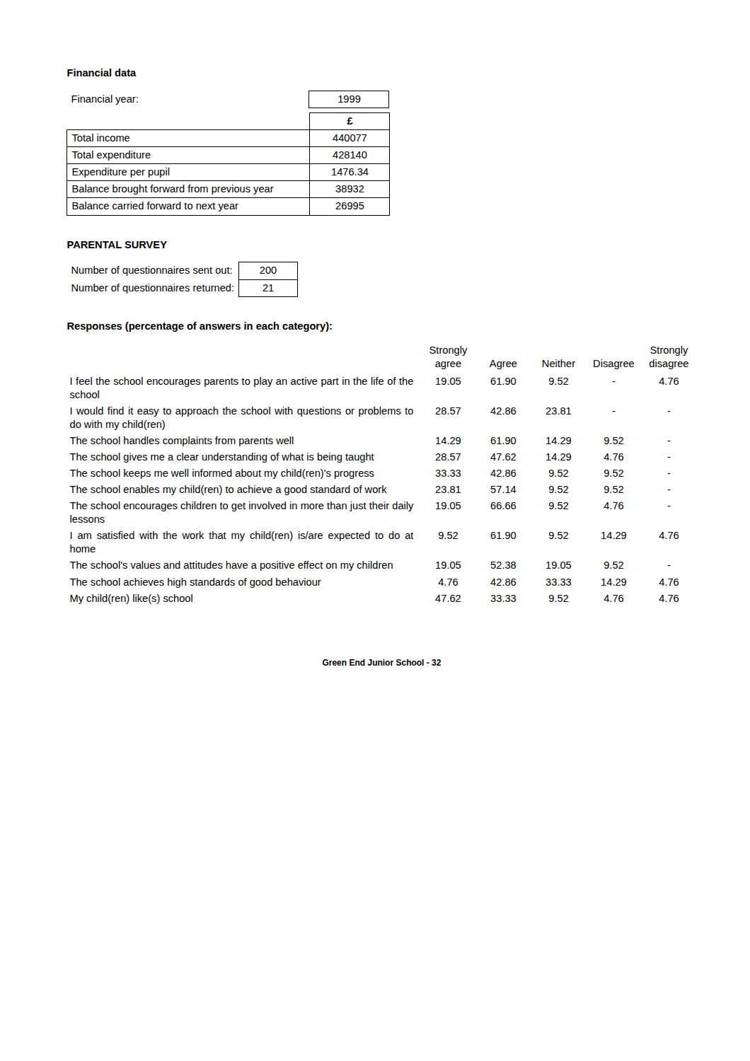Financial data
| Financial year: | 1999 |
| | £ |
| Total income | 440077 |
| Total expenditure | 428140 |
| Expenditure per pupil | 1476.34 |
| Balance brought forward from previous year | 38932 |
| Balance carried forward to next year | 26995 |
PARENTAL SURVEY
| Number of questionnaires sent out: | 200 |
| Number of questionnaires returned: | 21 |
Responses (percentage of answers in each category):
| | Strongly agree | Agree | Neither | Disagree | Strongly disagree |
| --- | --- | --- | --- | --- | --- |
| I feel the school encourages parents to play an active part in the life of the school | 19.05 | 61.90 | 9.52 | - | 4.76 |
| I would find it easy to approach the school with questions or problems to do with my child(ren) | 28.57 | 42.86 | 23.81 | - | - |
| The school handles complaints from parents well | 14.29 | 61.90 | 14.29 | 9.52 | - |
| The school gives me a clear understanding of what is being taught | 28.57 | 47.62 | 14.29 | 4.76 | - |
| The school keeps me well informed about my child(ren)'s progress | 33.33 | 42.86 | 9.52 | 9.52 | - |
| The school enables my child(ren) to achieve a good standard of work | 23.81 | 57.14 | 9.52 | 9.52 | - |
| The school encourages children to get involved in more than just their daily lessons | 19.05 | 66.66 | 9.52 | 4.76 | - |
| I am satisfied with the work that my child(ren) is/are expected to do at home | 9.52 | 61.90 | 9.52 | 14.29 | 4.76 |
| The school's values and attitudes have a positive effect on my children | 19.05 | 52.38 | 19.05 | 9.52 | - |
| The school achieves high standards of good behaviour | 4.76 | 42.86 | 33.33 | 14.29 | 4.76 |
| My child(ren) like(s) school | 47.62 | 33.33 | 9.52 | 4.76 | 4.76 |
Green End Junior School - 32